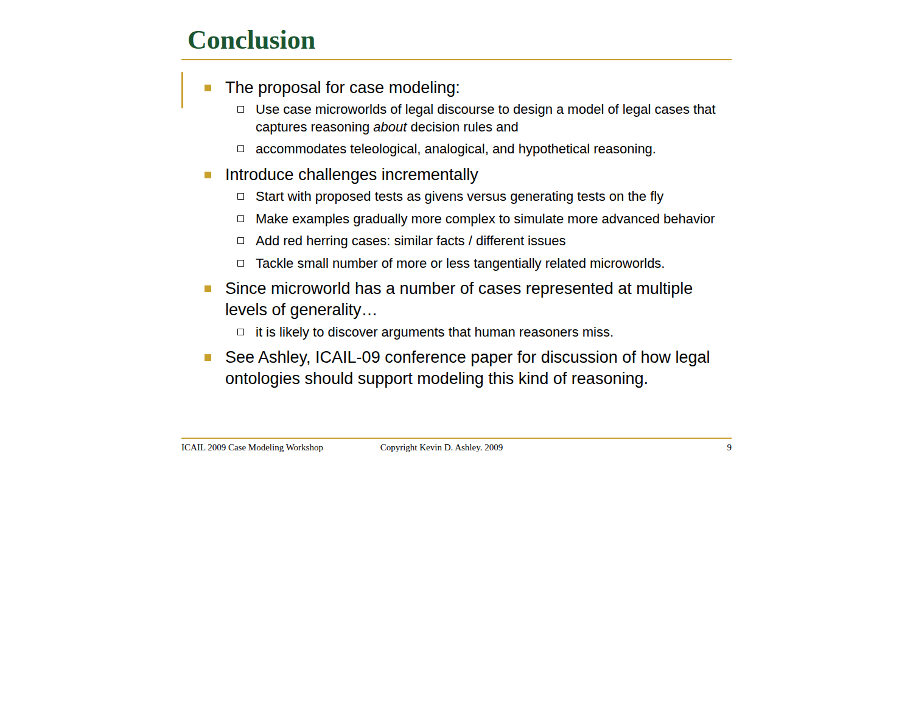Conclusion
The proposal for case modeling:
Use case microworlds of legal discourse to design a model of legal cases that captures reasoning about decision rules and
accommodates teleological, analogical, and hypothetical reasoning.
Introduce challenges incrementally
Start with proposed tests as givens versus generating tests on the fly
Make examples gradually more complex to simulate more advanced behavior
Add red herring cases: similar facts / different issues
Tackle small number of more or less tangentially related microworlds.
Since microworld has a number of cases represented at multiple levels of generality…
it is likely to discover arguments that human reasoners miss.
See Ashley, ICAIL-09 conference paper for discussion of how legal ontologies should support modeling this kind of reasoning.
ICAIL 2009 Case Modeling Workshop Copyright Kevin D. Ashley. 2009 9